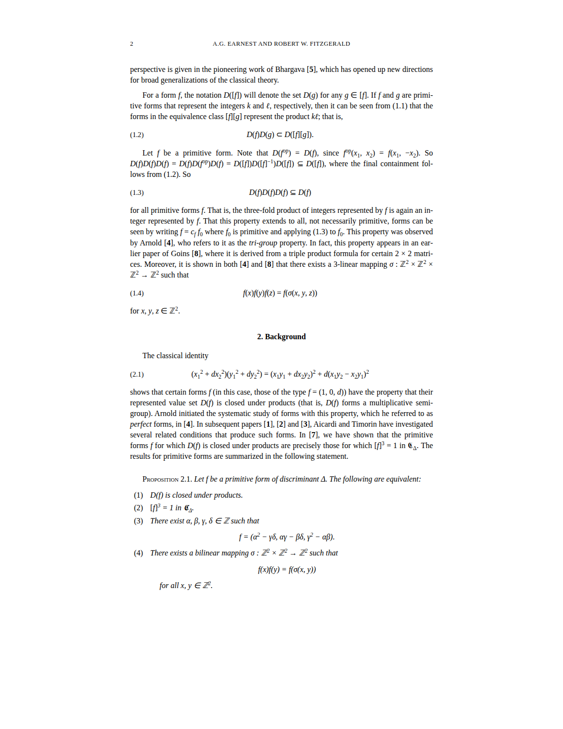2 A.G. EARNEST AND ROBERT W. FITZGERALD
perspective is given in the pioneering work of Bhargava [5], which has opened up new directions for broad generalizations of the classical theory.
For a form f, the notation D([f]) will denote the set D(g) for any g ∈ [f]. If f and g are primitive forms that represent the integers k and ℓ, respectively, then it can be seen from (1.1) that the forms in the equivalence class [f][g] represent the product kℓ; that is,
(1.2) D(f)D(g) ⊂ D([f][g]).
Let f be a primitive form. Note that D(fop) = D(f), since fop(x1, x2) = f(x1, −x2). So D(f)D(f)D(f) = D(f)D(fop)D(f) = D([f])D([f]−1)D([f]) ⊆ D([f]), where the final containment follows from (1.2). So
(1.3) D(f)D(f)D(f) ⊆ D(f)
for all primitive forms f. That is, the three-fold product of integers represented by f is again an integer represented by f. That this property extends to all, not necessarily primitive, forms can be seen by writing f = cf f0 where f0 is primitive and applying (1.3) to f0. This property was observed by Arnold [4], who refers to it as the tri-group property. In fact, this property appears in an earlier paper of Goins [8], where it is derived from a triple product formula for certain 2 × 2 matrices. Moreover, it is shown in both [4] and [8] that there exists a 3-linear mapping σ : ℤ2 × ℤ2 × ℤ2 → ℤ2 such that
(1.4) f(x)f(y)f(z) = f(σ(x, y, z))
for x, y, z ∈ ℤ2.
2. Background
The classical identity
(2.1) (x12 + dx22)(y12 + dy22) = (x1y1 + dx2y2)2 + d(x1y2 − x2y1)2
shows that certain forms f (in this case, those of the type f = (1, 0, d)) have the property that their represented value set D(f) is closed under products (that is, D(f) forms a multiplicative semigroup). Arnold initiated the systematic study of forms with this property, which he referred to as perfect forms, in [4]. In subsequent papers [1], [2] and [3], Aicardi and Timorin have investigated several related conditions that produce such forms. In [7], we have shown that the primitive forms f for which D(f) is closed under products are precisely those for which [f]3 = 1 in 𝕮Δ. The results for primitive forms are summarized in the following statement.
Proposition 2.1. Let f be a primitive form of discriminant Δ. The following are equivalent:
(1) D(f) is closed under products.
(2) [f]3 = 1 in 𝕮Δ.
(3) There exist α, β, γ, δ ∈ ℤ such that
f = (α2 − γδ, αγ − βδ, γ2 − αβ).
(4) There exists a bilinear mapping σ : ℤ2 × ℤ2 → ℤ2 such that
f(x)f(y) = f(σ(x, y))
for all x, y ∈ ℤ2.